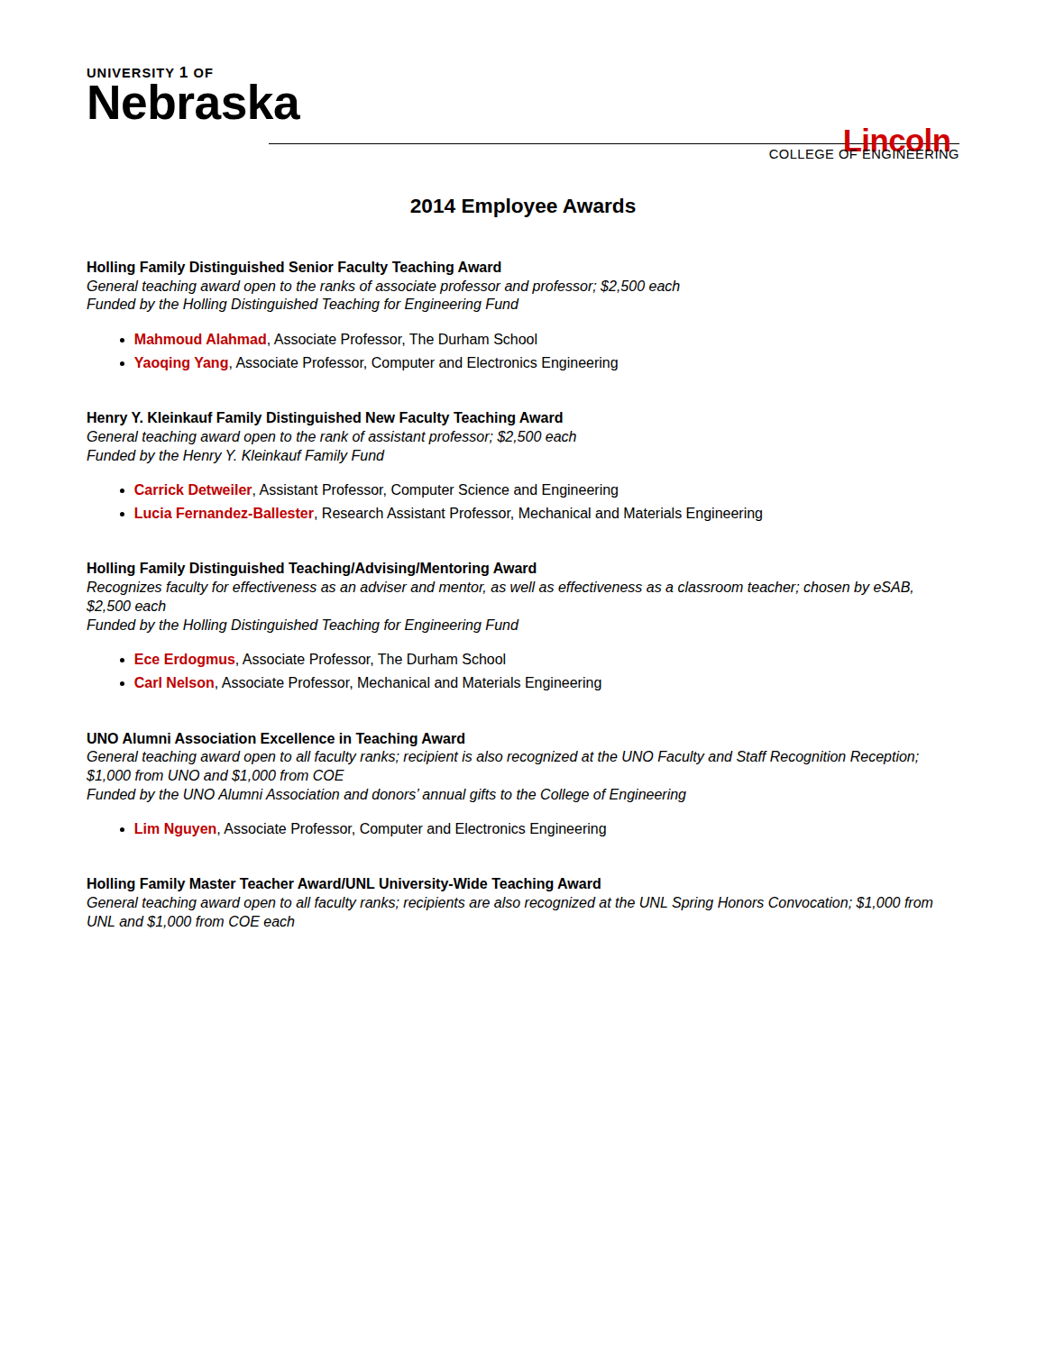UNIVERSITY 1 OF
Nebraska
Lincoln
COLLEGE OF ENGINEERING
2014 Employee Awards
Holling Family Distinguished Senior Faculty Teaching Award
General teaching award open to the ranks of associate professor and professor; $2,500 each
Funded by the Holling Distinguished Teaching for Engineering Fund
Mahmoud Alahmad, Associate Professor, The Durham School
Yaoqing Yang, Associate Professor, Computer and Electronics Engineering
Henry Y. Kleinkauf Family Distinguished New Faculty Teaching Award
General teaching award open to the rank of assistant professor; $2,500 each
Funded by the Henry Y. Kleinkauf Family Fund
Carrick Detweiler, Assistant Professor, Computer Science and Engineering
Lucia Fernandez-Ballester, Research Assistant Professor, Mechanical and Materials Engineering
Holling Family Distinguished Teaching/Advising/Mentoring Award
Recognizes faculty for effectiveness as an adviser and mentor, as well as effectiveness as a classroom teacher; chosen by eSAB, $2,500 each
Funded by the Holling Distinguished Teaching for Engineering Fund
Ece Erdogmus, Associate Professor, The Durham School
Carl Nelson, Associate Professor, Mechanical and Materials Engineering
UNO Alumni Association Excellence in Teaching Award
General teaching award open to all faculty ranks; recipient is also recognized at the UNO Faculty and Staff Recognition Reception; $1,000 from UNO and $1,000 from COE
Funded by the UNO Alumni Association and donors’ annual gifts to the College of Engineering
Lim Nguyen, Associate Professor, Computer and Electronics Engineering
Holling Family Master Teacher Award/UNL University-Wide Teaching Award
General teaching award open to all faculty ranks; recipients are also recognized at the UNL Spring Honors Convocation; $1,000 from UNL and $1,000 from COE each